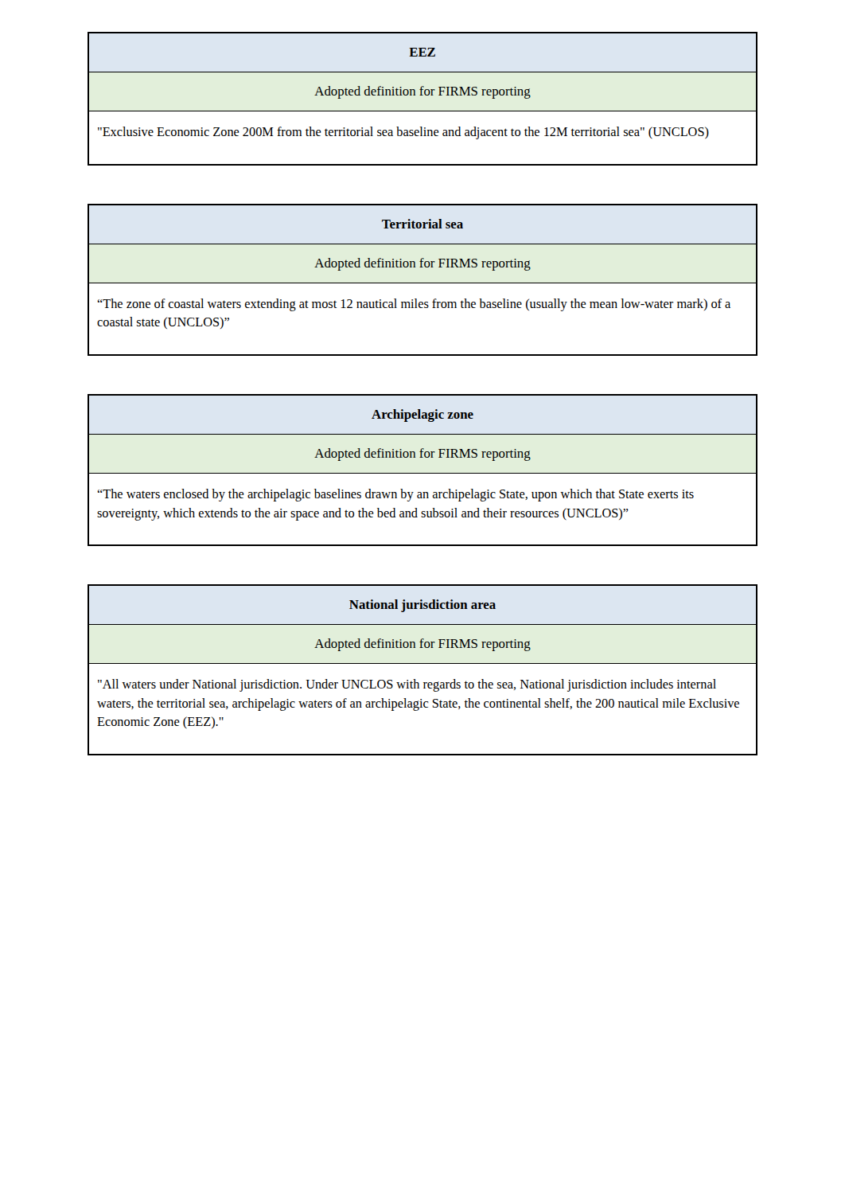| EEZ |
| Adopted definition for FIRMS reporting |
| "Exclusive Economic Zone 200M from the territorial sea baseline and adjacent to the 12M territorial sea" (UNCLOS) |
| Territorial sea |
| Adopted definition for FIRMS reporting |
| “The zone of coastal waters extending at most 12 nautical miles from the baseline (usually the mean low-water mark) of a coastal state (UNCLOS)” |
| Archipelagic zone |
| Adopted definition for FIRMS reporting |
| “The waters enclosed by the archipelagic baselines drawn by an archipelagic State, upon which that State exerts its sovereignty, which extends to the air space and to the bed and subsoil and their resources (UNCLOS)” |
| National jurisdiction area |
| Adopted definition for FIRMS reporting |
| "All waters under National jurisdiction. Under UNCLOS with regards to the sea, National jurisdiction includes internal waters, the territorial sea, archipelagic waters of an archipelagic State, the continental shelf, the 200 nautical mile Exclusive Economic Zone (EEZ)." |